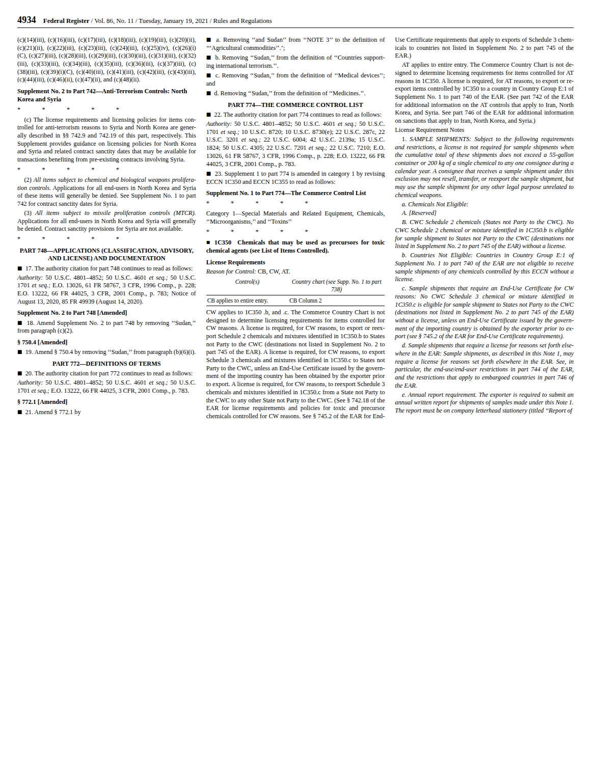4934
Federal Register / Vol. 86, No. 11 / Tuesday, January 19, 2021 / Rules and Regulations
(c)(14)(iii), (c)(16)(iii), (c)(17)(iii), (c)(18)(iii), (c)(19)(iii), (c)(20)(ii), (c)(21)(ii), (c)(22)(iii), (c)(23)(iii), (c)(24)(iii), (c)(25)(iv), (c)(26)(i)(C), (c)(27)(iii), (c)(28)(iii), (c)(29)(iii), (c)(30)(iii), (c)(31)(iii), (c)(32)(iii), (c)(33)(iii), (c)(34)(iii), (c)(35)(iii), (c)(36)(iii), (c)(37)(iii), (c)(38)(iii), (c)(39)(i)(C), (c)(40)(iii), (c)(41)(iii), (c)(42)(iii), (c)(43)(iii), (c)(44)(iii), (c)(46)(ii), (c)(47)(ii), and (c)(48)(ii).
Supplement No. 2 to Part 742—Anti-Terrorism Controls: North Korea and Syria
* * * * *
(c) The license requirements and licensing policies for items controlled for anti-terrorism reasons to Syria and North Korea are generally described in §§ 742.9 and 742.19 of this part, respectively. This Supplement provides guidance on licensing policies for North Korea and Syria and related contract sanctity dates that may be available for transactions benefiting from pre-existing contracts involving Syria.
* * * * *
(2) All items subject to chemical and biological weapons proliferation controls. Applications for all end-users in North Korea and Syria of these items will generally be denied. See Supplement No. 1 to part 742 for contract sanctity dates for Syria.
(3) All items subject to missile proliferation controls (MTCR). Applications for all end-users in North Korea and Syria will generally be denied. Contract sanctity provisions for Syria are not available.
* * * * *
PART 748—APPLICATIONS (CLASSIFICATION, ADVISORY, AND LICENSE) AND DOCUMENTATION
■ 17. The authority citation for part 748 continues to read as follows:
Authority: 50 U.S.C. 4801–4852; 50 U.S.C. 4601 et seq.; 50 U.S.C. 1701 et seq.; E.O. 13026, 61 FR 58767, 3 CFR, 1996 Comp., p. 228; E.O. 13222, 66 FR 44025, 3 CFR, 2001 Comp., p. 783; Notice of August 13, 2020, 85 FR 49939 (August 14, 2020).
Supplement No. 2 to Part 748 [Amended]
■ 18. Amend Supplement No. 2 to part 748 by removing ‘‘Sudan,’’ from paragraph (c)(2).
§ 750.4 [Amended]
■ 19. Amend § 750.4 by removing ‘‘Sudan,’’ from paragraph (b)(6)(i).
PART 772—DEFINITIONS OF TERMS
■ 20. The authority citation for part 772 continues to read as follows:
Authority: 50 U.S.C. 4801–4852; 50 U.S.C. 4601 et seq.; 50 U.S.C. 1701 et seq.; E.O. 13222, 66 FR 44025, 3 CFR, 2001 Comp., p. 783.
§ 772.1 [Amended]
■ 21. Amend § 772.1 by
■ a. Removing ‘‘and Sudan’’ from ‘‘NOTE 3’’ to the definition of ‘‘‘Agricultural commodities’’.’;
■ b. Removing ‘‘Sudan,’’ from the definition of ‘‘Countries supporting international terrorism.’’.
■ c. Removing ‘‘Sudan,’’ from the definition of ‘‘Medical devices’’; and
■ d. Removing ‘‘Sudan,’’ from the definition of ‘‘Medicines.’’.
PART 774—THE COMMERCE CONTROL LIST
■ 22. The authority citation for part 774 continues to read as follows:
Authority: 50 U.S.C. 4801–4852; 50 U.S.C. 4601 et seq.; 50 U.S.C. 1701 et seq.; 10 U.S.C. 8720; 10 U.S.C. 8730(e); 22 U.S.C. 287c, 22 U.S.C. 3201 et seq.; 22 U.S.C. 6004; 42 U.S.C. 2139a; 15 U.S.C. 1824; 50 U.S.C. 4305; 22 U.S.C. 7201 et seq.; 22 U.S.C. 7210; E.O. 13026, 61 FR 58767, 3 CFR, 1996 Comp., p. 228; E.O. 13222, 66 FR 44025, 3 CFR, 2001 Comp., p. 783.
■ 23. Supplement 1 to part 774 is amended in category 1 by revising ECCN 1C350 and ECCN 1C355 to read as follows:
Supplement No. 1 to Part 774—The Commerce Control List
* * * * *
Category 1—Special Materials and Related Equipment, Chemicals, ‘‘Microorganisms,’’ and ‘‘Toxins’’
* * * * *
■ 1C350 Chemicals that may be used as precursors for toxic chemical agents (see List of Items Controlled).
License Requirements
Reason for Control: CB, CW, AT.
| Control(s) | Country chart (see Supp. No. 1 to part 738) |
| --- | --- |
| CB applies to entire entry. | CB Column 2 |
CW applies to 1C350 .b, and .c. The Commerce Country Chart is not designed to determine licensing requirements for items controlled for CW reasons. A license is required, for CW reasons, to export or reexport Schedule 2 chemicals and mixtures identified in 1C350.b to States not Party to the CWC (destinations not listed in Supplement No. 2 to part 745 of the EAR). A license is required, for CW reasons, to export Schedule 3 chemicals and mixtures identified in 1C350.c to States not Party to the CWC, unless an End-Use Certificate issued by the government of the importing country has been obtained by the exporter prior to export. A license is required, for CW reasons, to reexport Schedule 3 chemicals and mixtures identified in 1C350.c from a State not Party to the CWC to any other State not Party to the CWC. (See § 742.18 of the EAR for license requirements and policies for toxic and precursor chemicals controlled for CW reasons. See § 745.2 of the EAR for End-Use Certificate requirements that apply to exports of Schedule 3 chemicals to countries not listed in Supplement No. 2 to part 745 of the EAR.)
AT applies to entire entry. The Commerce Country Chart is not designed to determine licensing requirements for items controlled for AT reasons in 1C350. A license is required, for AT reasons, to export or reexport items controlled by 1C350 to a country in Country Group E:1 of Supplement No. 1 to part 740 of the EAR. (See part 742 of the EAR for additional information on the AT controls that apply to Iran, North Korea, and Syria. See part 746 of the EAR for additional information on sanctions that apply to Iran, North Korea, and Syria.)
License Requirement Notes
1. SAMPLE SHIPMENTS: Subject to the following requirements and restrictions, a license is not required for sample shipments when the cumulative total of these shipments does not exceed a 55-gallon container or 200 kg of a single chemical to any one consignee during a calendar year. A consignee that receives a sample shipment under this exclusion may not resell, transfer, or reexport the sample shipment, but may use the sample shipment for any other legal purpose unrelated to chemical weapons.
a. Chemicals Not Eligible:
A. [Reserved]
B. CWC Schedule 2 chemicals (States not Party to the CWC). No CWC Schedule 2 chemical or mixture identified in 1C350.b is eligible for sample shipment to States not Party to the CWC (destinations not listed in Supplement No. 2 to part 745 of the EAR) without a license.
b. Countries Not Eligible: Countries in Country Group E:1 of Supplement No. 1 to part 740 of the EAR are not eligible to receive sample shipments of any chemicals controlled by this ECCN without a license.
c. Sample shipments that require an End-Use Certificate for CW reasons: No CWC Schedule 3 chemical or mixture identified in 1C350.c is eligible for sample shipment to States not Party to the CWC (destinations not listed in Supplement No. 2 to part 745 of the EAR) without a license, unless an End-Use Certificate issued by the government of the importing country is obtained by the exporter prior to export (see § 745.2 of the EAR for End-Use Certificate requirements).
d. Sample shipments that require a license for reasons set forth elsewhere in the EAR: Sample shipments, as described in this Note 1, may require a license for reasons set forth elsewhere in the EAR. See, in particular, the end-use/end-user restrictions in part 744 of the EAR, and the restrictions that apply to embargoed countries in part 746 of the EAR.
e. Annual report requirement. The exporter is required to submit an annual written report for shipments of samples made under this Note 1. The report must be on company letterhead stationery (titled ‘‘Report of